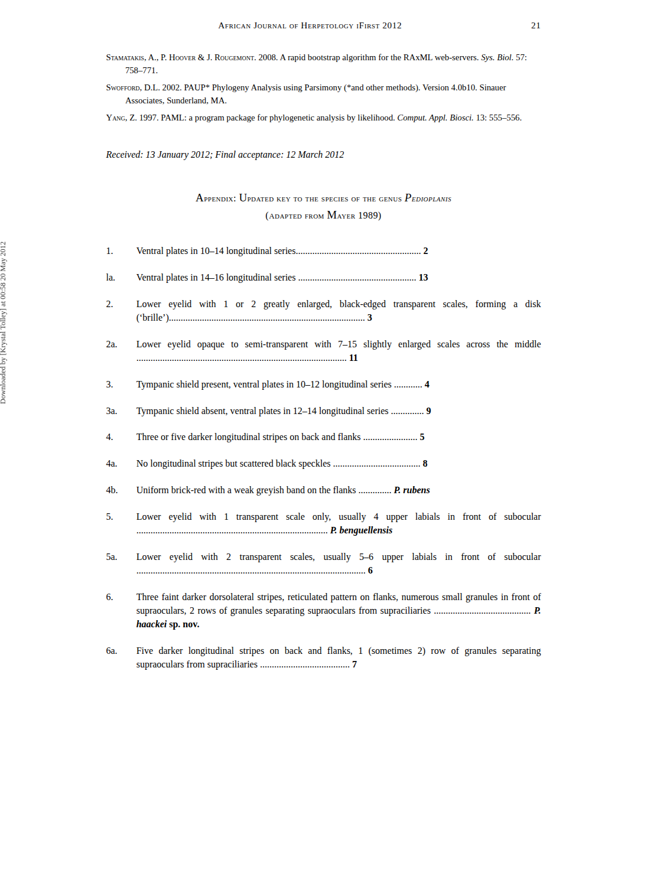Downloaded by [Krystal Tolley] at 00:58 20 May 2012
African Journal of Herpetology iFirst 2012 21
Stamatakis, A., P. Hoover & J. Rougemont. 2008. A rapid bootstrap algorithm for the RAxML web-servers. Sys. Biol. 57: 758–771.
Swofford, D.L. 2002. PAUP* Phylogeny Analysis using Parsimony (*and other methods). Version 4.0b10. Sinauer Associates, Sunderland, MA.
Yang, Z. 1997. PAML: a program package for phylogenetic analysis by likelihood. Comput. Appl. Biosci. 13: 555–556.
Received: 13 January 2012; Final acceptance: 12 March 2012
Appendix: Updated key to the species of the genus Pedioplanis
(adapted from Mayer 1989)
1.
Ventral plates in 10–14 longitudinal series..................................................... 2
la.
Ventral plates in 14–16 longitudinal series .................................................. 13
2.
Lower eyelid with 1 or 2 greatly enlarged, black-edged transparent scales, forming a disk (‘brille’)................................................................................... 3
2a.
Lower eyelid opaque to semi-transparent with 7–15 slightly enlarged scales across the middle ......................................................................................... 11
3.
Tympanic shield present, ventral plates in 10–12 longitudinal series ............ 4
3a.
Tympanic shield absent, ventral plates in 12–14 longitudinal series .............. 9
4.
Three or five darker longitudinal stripes on back and flanks ....................... 5
4a.
No longitudinal stripes but scattered black speckles ..................................... 8
4b.
Uniform brick-red with a weak greyish band on the flanks .............. P. rubens
5.
Lower eyelid with 1 transparent scale only, usually 4 upper labials in front of subocular ................................................................................. P. benguellensis
5a.
Lower eyelid with 2 transparent scales, usually 5–6 upper labials in front of subocular ................................................................................................. 6
6.
Three faint darker dorsolateral stripes, reticulated pattern on flanks, numerous small granules in front of supraoculars, 2 rows of granules separating supraoculars from supraciliaries ......................................... P. haackei sp. nov.
6a.
Five darker longitudinal stripes on back and flanks, 1 (sometimes 2) row of granules separating supraoculars from supraciliaries ...................................... 7